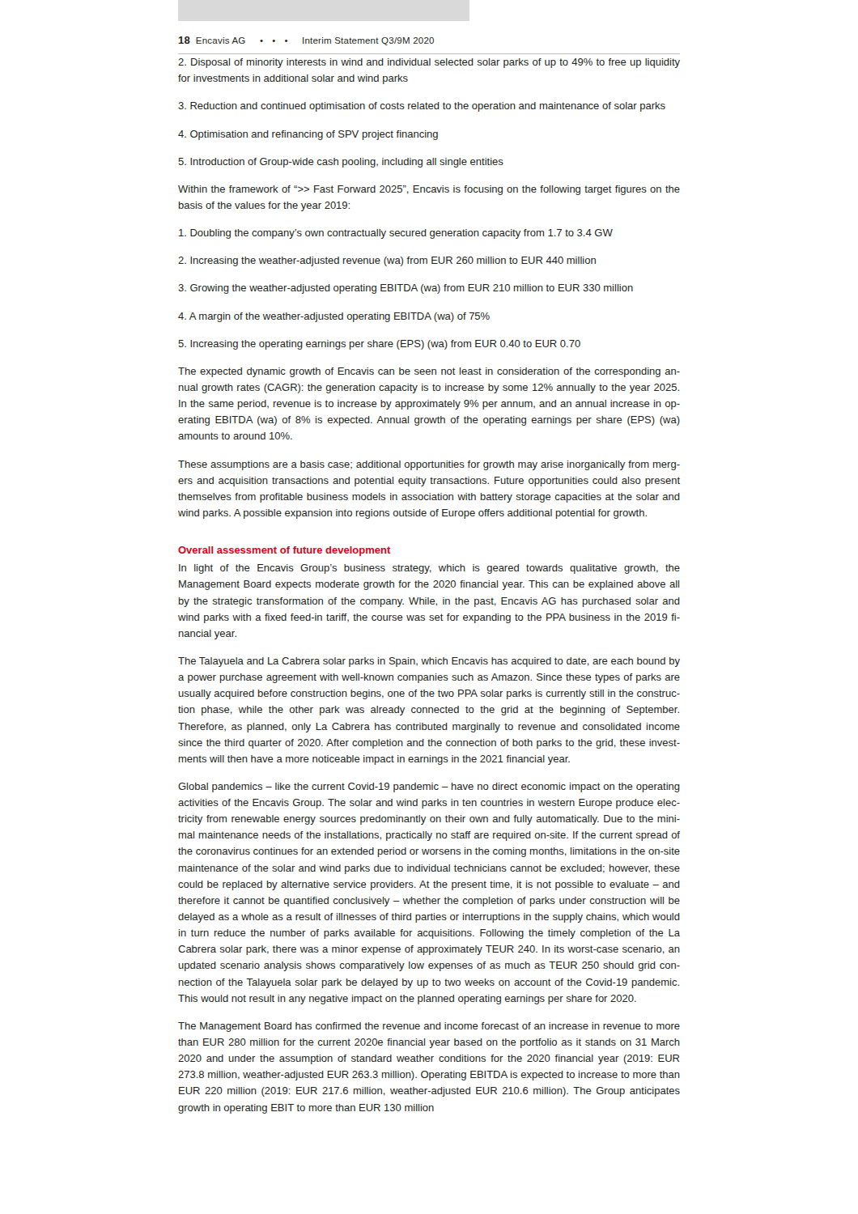18 Encavis AG • • • Interim Statement Q3/9M 2020
2. Disposal of minority interests in wind and individual selected solar parks of up to 49% to free up liquidity for investments in additional solar and wind parks
3. Reduction and continued optimisation of costs related to the operation and maintenance of solar parks
4. Optimisation and refinancing of SPV project financing
5. Introduction of Group-wide cash pooling, including all single entities
Within the framework of “>> Fast Forward 2025”, Encavis is focusing on the following target figures on the basis of the values for the year 2019:
1. Doubling the company’s own contractually secured generation capacity from 1.7 to 3.4 GW
2. Increasing the weather-adjusted revenue (wa) from EUR 260 million to EUR 440 million
3. Growing the weather-adjusted operating EBITDA (wa) from EUR 210 million to EUR 330 million
4. A margin of the weather-adjusted operating EBITDA (wa) of 75%
5. Increasing the operating earnings per share (EPS) (wa) from EUR 0.40 to EUR 0.70
The expected dynamic growth of Encavis can be seen not least in consideration of the corresponding annual growth rates (CAGR): the generation capacity is to increase by some 12% annually to the year 2025. In the same period, revenue is to increase by approximately 9% per annum, and an annual increase in operating EBITDA (wa) of 8% is expected. Annual growth of the operating earnings per share (EPS) (wa) amounts to around 10%.
These assumptions are a basis case; additional opportunities for growth may arise inorganically from mergers and acquisition transactions and potential equity transactions. Future opportunities could also present themselves from profitable business models in association with battery storage capacities at the solar and wind parks. A possible expansion into regions outside of Europe offers additional potential for growth.
Overall assessment of future development
In light of the Encavis Group’s business strategy, which is geared towards qualitative growth, the Management Board expects moderate growth for the 2020 financial year. This can be explained above all by the strategic transformation of the company. While, in the past, Encavis AG has purchased solar and wind parks with a fixed feed-in tariff, the course was set for expanding to the PPA business in the 2019 financial year.
The Talayuela and La Cabrera solar parks in Spain, which Encavis has acquired to date, are each bound by a power purchase agreement with well-known companies such as Amazon. Since these types of parks are usually acquired before construction begins, one of the two PPA solar parks is currently still in the construction phase, while the other park was already connected to the grid at the beginning of September. Therefore, as planned, only La Cabrera has contributed marginally to revenue and consolidated income since the third quarter of 2020. After completion and the connection of both parks to the grid, these investments will then have a more noticeable impact in earnings in the 2021 financial year.
Global pandemics – like the current Covid-19 pandemic – have no direct economic impact on the operating activities of the Encavis Group. The solar and wind parks in ten countries in western Europe produce electricity from renewable energy sources predominantly on their own and fully automatically. Due to the minimal maintenance needs of the installations, practically no staff are required on-site. If the current spread of the coronavirus continues for an extended period or worsens in the coming months, limitations in the on-site maintenance of the solar and wind parks due to individual technicians cannot be excluded; however, these could be replaced by alternative service providers. At the present time, it is not possible to evaluate – and therefore it cannot be quantified conclusively – whether the completion of parks under construction will be delayed as a whole as a result of illnesses of third parties or interruptions in the supply chains, which would in turn reduce the number of parks available for acquisitions. Following the timely completion of the La Cabrera solar park, there was a minor expense of approximately TEUR 240. In its worst-case scenario, an updated scenario analysis shows comparatively low expenses of as much as TEUR 250 should grid connection of the Talayuela solar park be delayed by up to two weeks on account of the Covid-19 pandemic. This would not result in any negative impact on the planned operating earnings per share for 2020.
The Management Board has confirmed the revenue and income forecast of an increase in revenue to more than EUR 280 million for the current 2020e financial year based on the portfolio as it stands on 31 March 2020 and under the assumption of standard weather conditions for the 2020 financial year (2019: EUR 273.8 million, weather-adjusted EUR 263.3 million). Operating EBITDA is expected to increase to more than EUR 220 million (2019: EUR 217.6 million, weather-adjusted EUR 210.6 million). The Group anticipates growth in operating EBIT to more than EUR 130 million